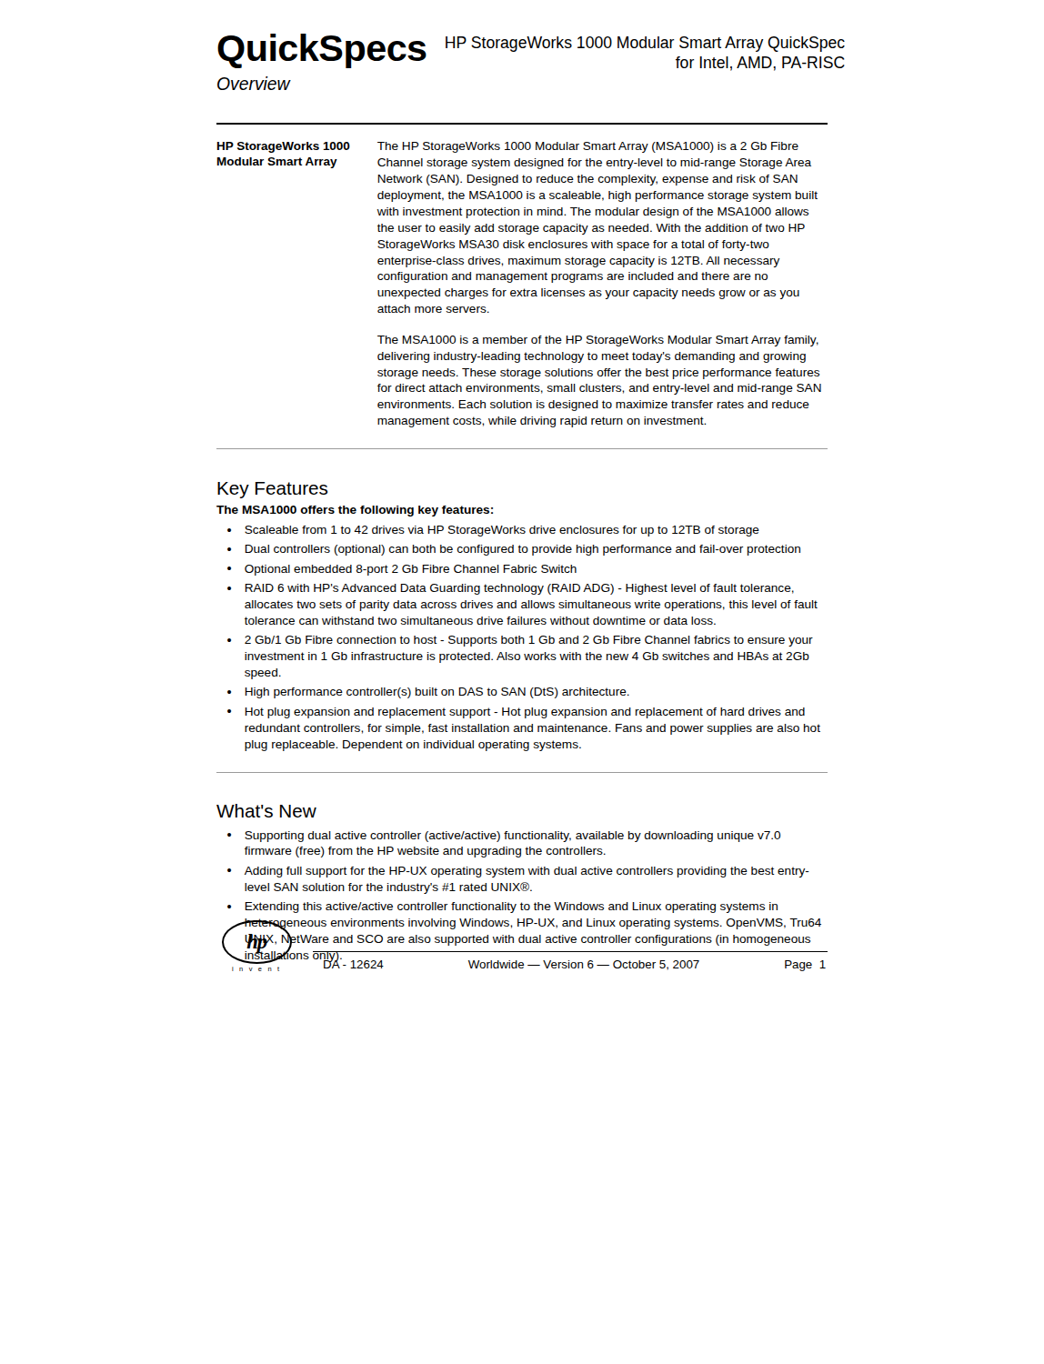QuickSpecs
HP StorageWorks 1000 Modular Smart Array QuickSpec
for Intel, AMD, PA-RISC
Overview
HP StorageWorks 1000
Modular Smart Array
The HP StorageWorks 1000 Modular Smart Array (MSA1000) is a 2 Gb Fibre Channel storage system designed for the entry-level to mid-range Storage Area Network (SAN). Designed to reduce the complexity, expense and risk of SAN deployment, the MSA1000 is a scaleable, high performance storage system built with investment protection in mind. The modular design of the MSA1000 allows the user to easily add storage capacity as needed. With the addition of two HP StorageWorks MSA30 disk enclosures with space for a total of forty-two enterprise-class drives, maximum storage capacity is 12TB. All necessary configuration and management programs are included and there are no unexpected charges for extra licenses as your capacity needs grow or as you attach more servers.
The MSA1000 is a member of the HP StorageWorks Modular Smart Array family, delivering industry-leading technology to meet today's demanding and growing storage needs. These storage solutions offer the best price performance features for direct attach environments, small clusters, and entry-level and mid-range SAN environments. Each solution is designed to maximize transfer rates and reduce management costs, while driving rapid return on investment.
Key Features
The MSA1000 offers the following key features:
Scaleable from 1 to 42 drives via HP StorageWorks drive enclosures for up to 12TB of storage
Dual controllers (optional) can both be configured to provide high performance and fail-over protection
Optional embedded 8-port 2 Gb Fibre Channel Fabric Switch
RAID 6 with HP's Advanced Data Guarding technology (RAID ADG) - Highest level of fault tolerance, allocates two sets of parity data across drives and allows simultaneous write operations, this level of fault tolerance can withstand two simultaneous drive failures without downtime or data loss.
2 Gb/1 Gb Fibre connection to host - Supports both 1 Gb and 2 Gb Fibre Channel fabrics to ensure your investment in 1 Gb infrastructure is protected. Also works with the new 4 Gb switches and HBAs at 2Gb speed.
High performance controller(s) built on DAS to SAN (DtS) architecture.
Hot plug expansion and replacement support - Hot plug expansion and replacement of hard drives and redundant controllers, for simple, fast installation and maintenance. Fans and power supplies are also hot plug replaceable. Dependent on individual operating systems.
What's New
Supporting dual active controller (active/active) functionality, available by downloading unique v7.0 firmware (free) from the HP website and upgrading the controllers.
Adding full support for the HP-UX operating system with dual active controllers providing the best entry-level SAN solution for the industry's #1 rated UNIX®.
Extending this active/active controller functionality to the Windows and Linux operating systems in heterogeneous environments involving Windows, HP-UX, and Linux operating systems. OpenVMS, Tru64 UNIX, NetWare and SCO are also supported with dual active controller configurations (in homogeneous installations only).
hp
i n v e n t
DA - 12624 Worldwide — Version 6 — October 5, 2007 Page 1